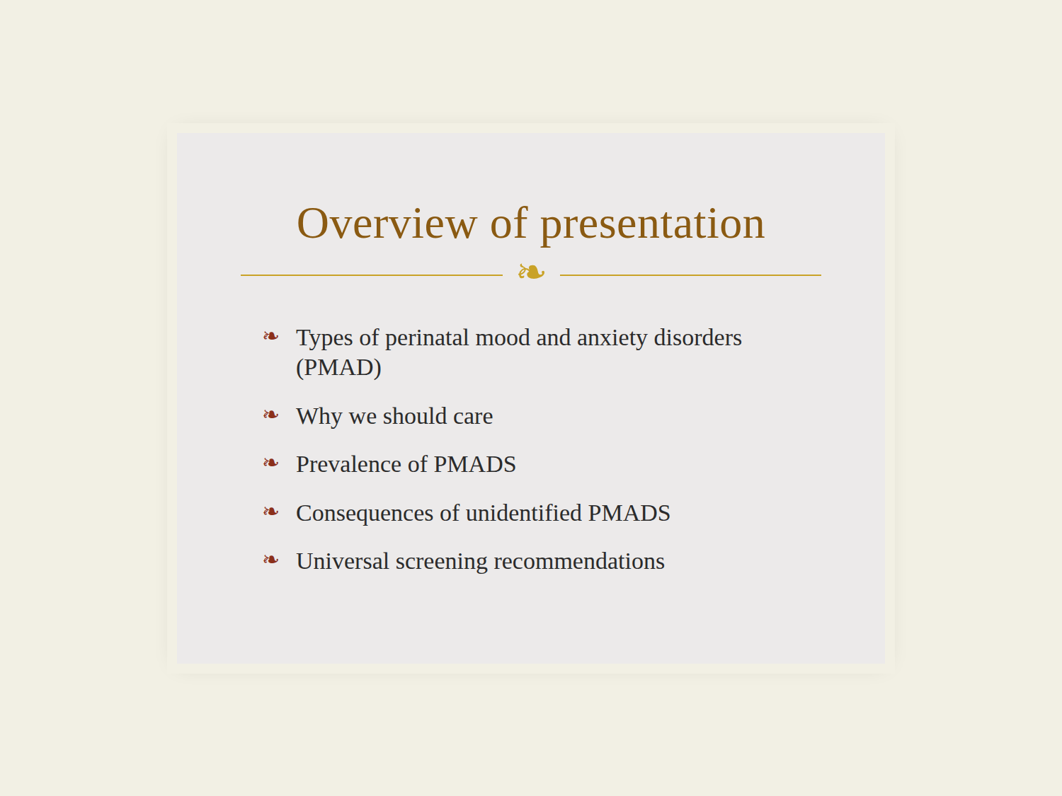Overview of presentation
❧
Types of perinatal mood and anxiety disorders (PMAD)
Why we should care
Prevalence of PMADS
Consequences of unidentified PMADS
Universal screening recommendations